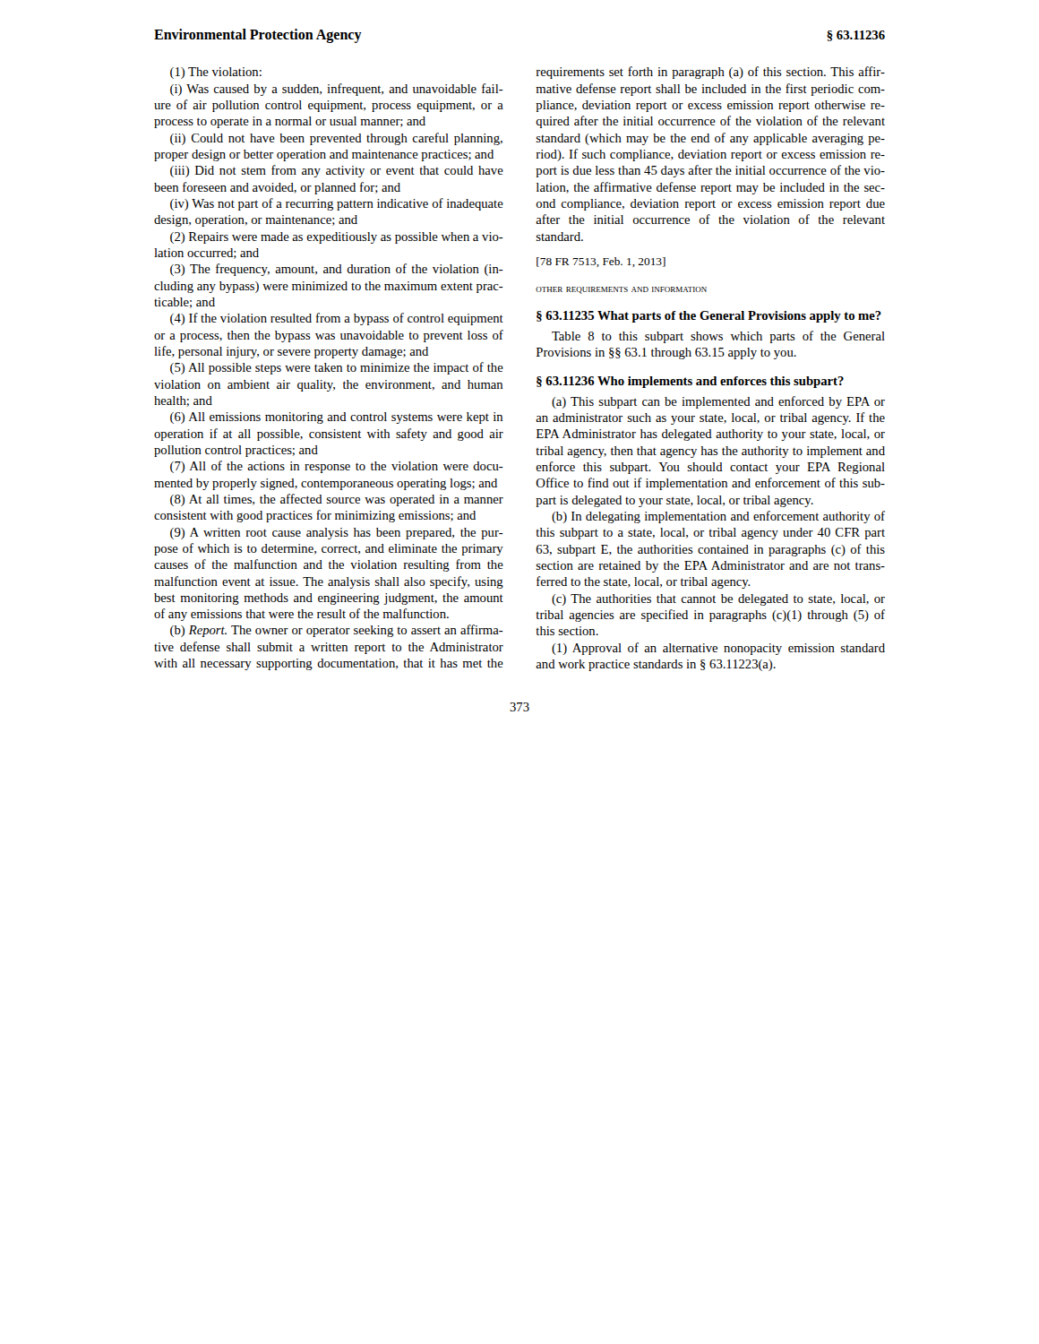Environmental Protection Agency § 63.11236
(1) The violation:
(i) Was caused by a sudden, infrequent, and unavoidable failure of air pollution control equipment, process equipment, or a process to operate in a normal or usual manner; and
(ii) Could not have been prevented through careful planning, proper design or better operation and maintenance practices; and
(iii) Did not stem from any activity or event that could have been foreseen and avoided, or planned for; and
(iv) Was not part of a recurring pattern indicative of inadequate design, operation, or maintenance; and
(2) Repairs were made as expeditiously as possible when a violation occurred; and
(3) The frequency, amount, and duration of the violation (including any bypass) were minimized to the maximum extent practicable; and
(4) If the violation resulted from a bypass of control equipment or a process, then the bypass was unavoidable to prevent loss of life, personal injury, or severe property damage; and
(5) All possible steps were taken to minimize the impact of the violation on ambient air quality, the environment, and human health; and
(6) All emissions monitoring and control systems were kept in operation if at all possible, consistent with safety and good air pollution control practices; and
(7) All of the actions in response to the violation were documented by properly signed, contemporaneous operating logs; and
(8) At all times, the affected source was operated in a manner consistent with good practices for minimizing emissions; and
(9) A written root cause analysis has been prepared, the purpose of which is to determine, correct, and eliminate the primary causes of the malfunction and the violation resulting from the malfunction event at issue. The analysis shall also specify, using best monitoring methods and engineering judgment, the amount of any emissions that were the result of the malfunction.
(b) Report. The owner or operator seeking to assert an affirmative defense shall submit a written report to the Administrator with all necessary supporting documentation, that it has met the requirements set forth in paragraph (a) of this section. This affirmative defense report shall be included in the first periodic compliance, deviation report or excess emission report otherwise required after the initial occurrence of the violation of the relevant standard (which may be the end of any applicable averaging period). If such compliance, deviation report or excess emission report is due less than 45 days after the initial occurrence of the violation, the affirmative defense report may be included in the second compliance, deviation report or excess emission report due after the initial occurrence of the violation of the relevant standard.
[78 FR 7513, Feb. 1, 2013]
Other Requirements and Information
§ 63.11235 What parts of the General Provisions apply to me?
Table 8 to this subpart shows which parts of the General Provisions in §§ 63.1 through 63.15 apply to you.
§ 63.11236 Who implements and enforces this subpart?
(a) This subpart can be implemented and enforced by EPA or an administrator such as your state, local, or tribal agency. If the EPA Administrator has delegated authority to your state, local, or tribal agency, then that agency has the authority to implement and enforce this subpart. You should contact your EPA Regional Office to find out if implementation and enforcement of this subpart is delegated to your state, local, or tribal agency.
(b) In delegating implementation and enforcement authority of this subpart to a state, local, or tribal agency under 40 CFR part 63, subpart E, the authorities contained in paragraphs (c) of this section are retained by the EPA Administrator and are not transferred to the state, local, or tribal agency.
(c) The authorities that cannot be delegated to state, local, or tribal agencies are specified in paragraphs (c)(1) through (5) of this section.
(1) Approval of an alternative nonopacity emission standard and work practice standards in § 63.11223(a).
373